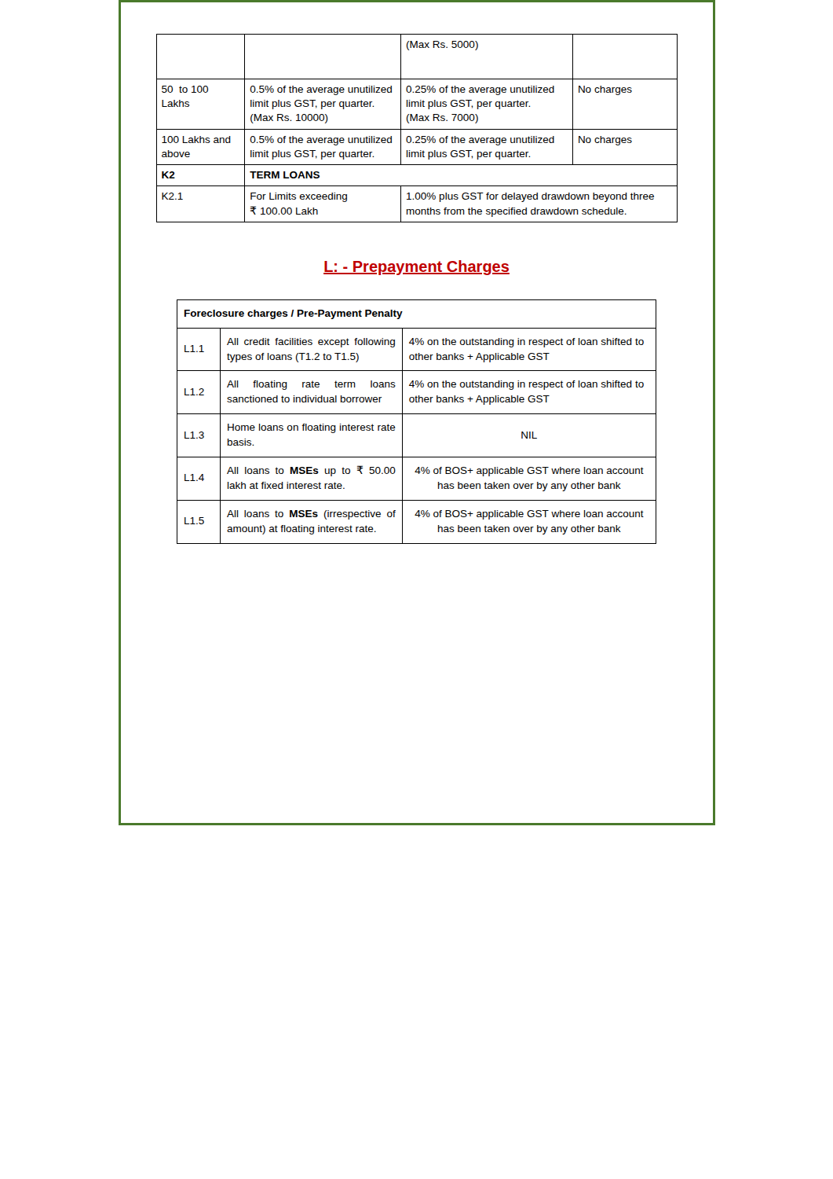| | | (Max Rs. 5000) | |
| 50 to 100 Lakhs | 0.5% of the average unutilized limit plus GST, per quarter. (Max Rs. 10000) | 0.25% of the average unutilized limit plus GST, per quarter. (Max Rs. 7000) | No charges |
| 100 Lakhs and above | 0.5% of the average unutilized limit plus GST, per quarter. | 0.25% of the average unutilized limit plus GST, per quarter. | No charges |
| K2 | TERM LOANS |
| K2.1 | For Limits exceeding ₹ 100.00 Lakh | 1.00% plus GST for delayed drawdown beyond three months from the specified drawdown schedule. |
L: - Prepayment Charges
| Foreclosure charges / Pre-Payment Penalty |
| L1.1 | All credit facilities except following types of loans (T1.2 to T1.5) | 4% on the outstanding in respect of loan shifted to other banks + Applicable GST |
| L1.2 | All floating rate term loans sanctioned to individual borrower | 4% on the outstanding in respect of loan shifted to other banks + Applicable GST |
| L1.3 | Home loans on floating interest rate basis. | NIL |
| L1.4 | All loans to MSEs up to ₹ 50.00 lakh at fixed interest rate. | 4% of BOS+ applicable GST where loan account has been taken over by any other bank |
| L1.5 | All loans to MSEs (irrespective of amount) at floating interest rate. | 4% of BOS+ applicable GST where loan account has been taken over by any other bank |